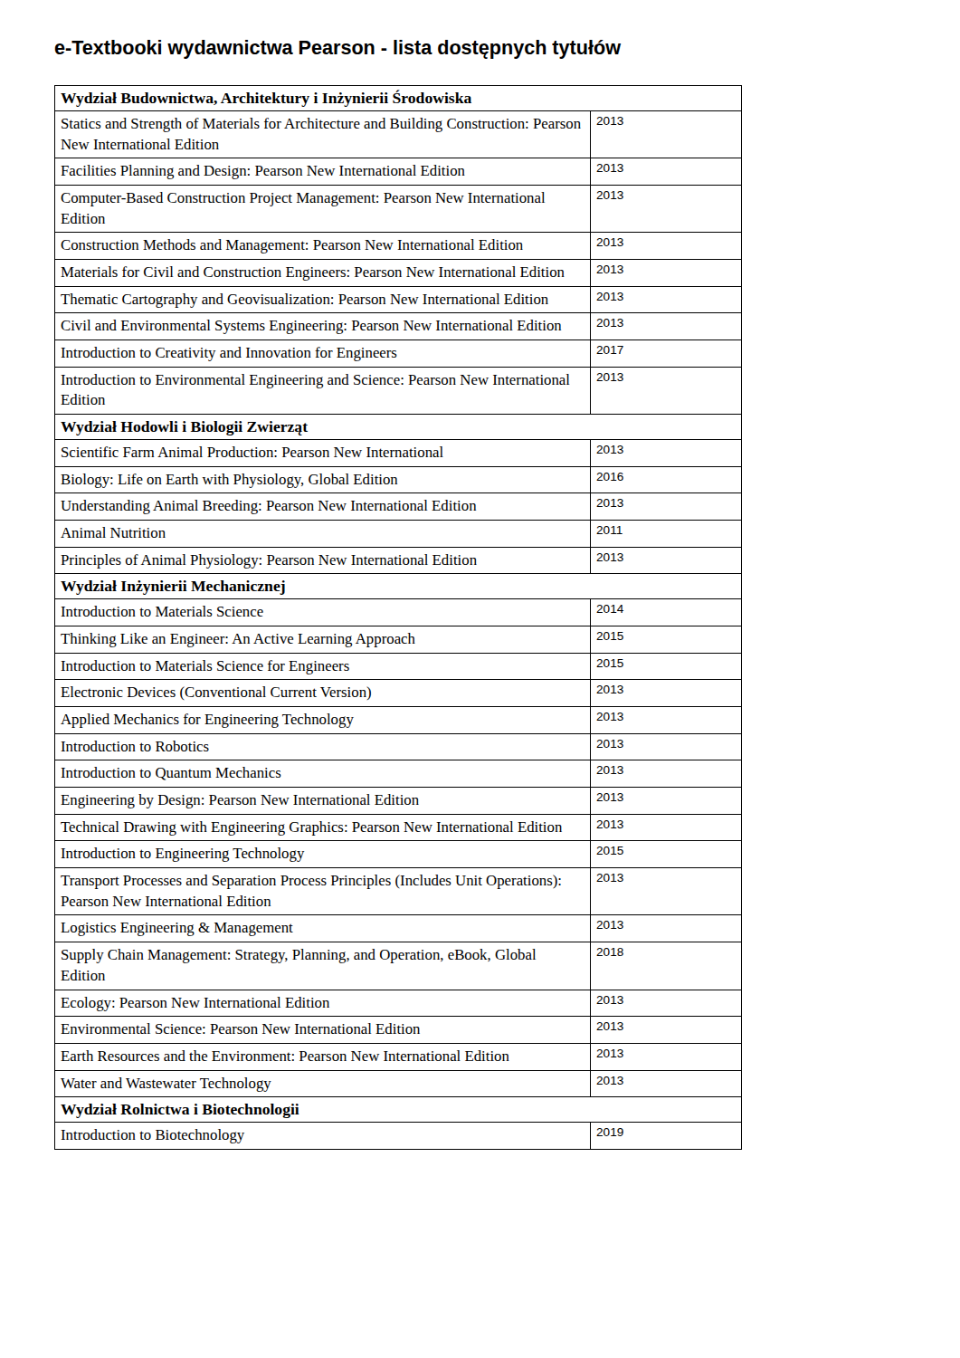e-Textbooki wydawnictwa Pearson - lista dostępnych tytułów
| Wydział Budownictwa, Architektury i Inżynierii Środowiska |
| Statics and Strength of Materials for Architecture and Building Construction: Pearson New International Edition | 2013 |
| Facilities Planning and Design: Pearson New International Edition | 2013 |
| Computer-Based Construction Project Management: Pearson New International Edition | 2013 |
| Construction Methods and Management: Pearson New International Edition | 2013 |
| Materials for Civil and Construction Engineers: Pearson New International Edition | 2013 |
| Thematic Cartography and Geovisualization: Pearson New International Edition | 2013 |
| Civil and Environmental Systems Engineering: Pearson New International Edition | 2013 |
| Introduction to Creativity and Innovation for Engineers | 2017 |
| Introduction to Environmental Engineering and Science: Pearson New International Edition | 2013 |
| Wydział Hodowli i Biologii Zwierząt |
| Scientific Farm Animal Production: Pearson New International | 2013 |
| Biology: Life on Earth with Physiology, Global Edition | 2016 |
| Understanding Animal Breeding: Pearson New International Edition | 2013 |
| Animal Nutrition | 2011 |
| Principles of Animal Physiology: Pearson New International Edition | 2013 |
| Wydział Inżynierii Mechanicznej |
| Introduction to Materials Science | 2014 |
| Thinking Like an Engineer: An Active Learning Approach | 2015 |
| Introduction to Materials Science for Engineers | 2015 |
| Electronic Devices (Conventional Current Version) | 2013 |
| Applied Mechanics for Engineering Technology | 2013 |
| Introduction to Robotics | 2013 |
| Introduction to Quantum Mechanics | 2013 |
| Engineering by Design: Pearson New International Edition | 2013 |
| Technical Drawing with Engineering Graphics: Pearson New International Edition | 2013 |
| Introduction to Engineering Technology | 2015 |
| Transport Processes and Separation Process Principles (Includes Unit Operations): Pearson New International Edition | 2013 |
| Logistics Engineering & Management | 2013 |
| Supply Chain Management: Strategy, Planning, and Operation, eBook, Global Edition | 2018 |
| Ecology: Pearson New International Edition | 2013 |
| Environmental Science: Pearson New International Edition | 2013 |
| Earth Resources and the Environment: Pearson New International Edition | 2013 |
| Water and Wastewater Technology | 2013 |
| Wydział Rolnictwa i Biotechnologii |
| Introduction to Biotechnology | 2019 |